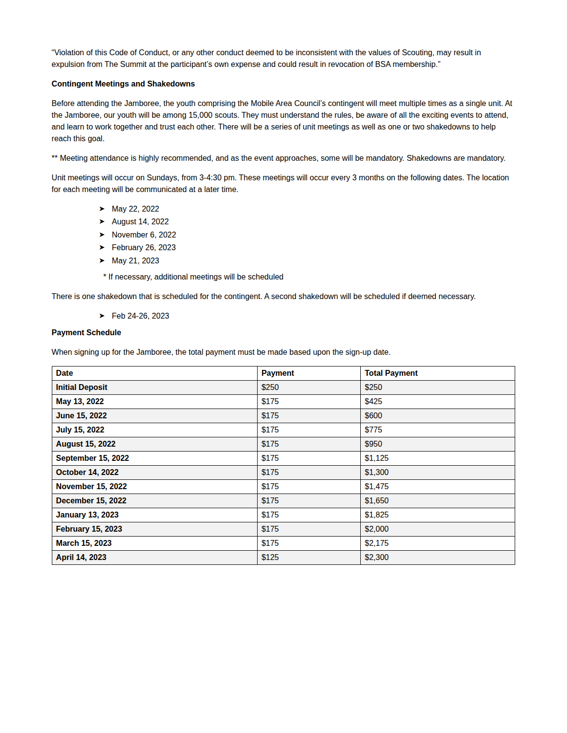“Violation of this Code of Conduct, or any other conduct deemed to be inconsistent with the values of Scouting, may result in expulsion from The Summit at the participant’s own expense and could result in revocation of BSA membership.”
Contingent Meetings and Shakedowns
Before attending the Jamboree, the youth comprising the Mobile Area Council’s contingent will meet multiple times as a single unit. At the Jamboree, our youth will be among 15,000 scouts. They must understand the rules, be aware of all the exciting events to attend, and learn to work together and trust each other. There will be a series of unit meetings as well as one or two shakedowns to help reach this goal.
** Meeting attendance is highly recommended, and as the event approaches, some will be mandatory. Shakedowns are mandatory.
Unit meetings will occur on Sundays, from 3-4:30 pm. These meetings will occur every 3 months on the following dates. The location for each meeting will be communicated at a later time.
May 22, 2022
August 14, 2022
November 6, 2022
February 26, 2023
May 21, 2023
* If necessary, additional meetings will be scheduled
There is one shakedown that is scheduled for the contingent. A second shakedown will be scheduled if deemed necessary.
Feb 24-26, 2023
Payment Schedule
When signing up for the Jamboree, the total payment must be made based upon the sign-up date.
| Date | Payment | Total Payment |
| --- | --- | --- |
| Initial Deposit | $250 | $250 |
| May 13, 2022 | $175 | $425 |
| June 15, 2022 | $175 | $600 |
| July 15, 2022 | $175 | $775 |
| August 15, 2022 | $175 | $950 |
| September 15, 2022 | $175 | $1,125 |
| October 14, 2022 | $175 | $1,300 |
| November 15, 2022 | $175 | $1,475 |
| December 15, 2022 | $175 | $1,650 |
| January 13, 2023 | $175 | $1,825 |
| February 15, 2023 | $175 | $2,000 |
| March 15, 2023 | $175 | $2,175 |
| April 14, 2023 | $125 | $2,300 |